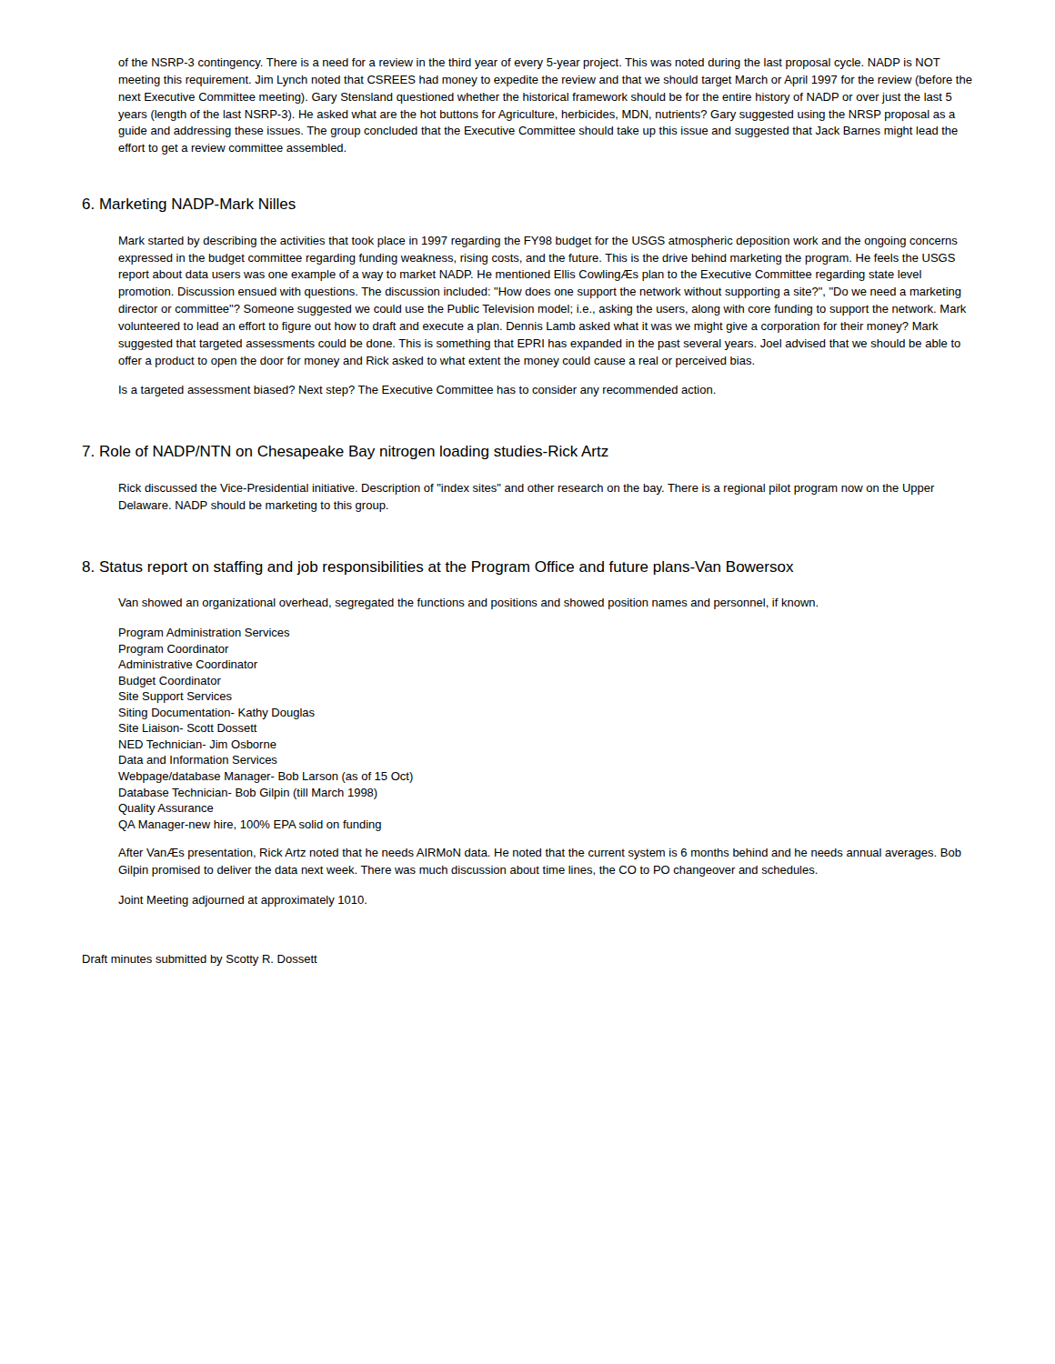of the NSRP-3 contingency. There is a need for a review in the third year of every 5-year project. This was noted during the last proposal cycle. NADP is NOT meeting this requirement. Jim Lynch noted that CSREES had money to expedite the review and that we should target March or April 1997 for the review (before the next Executive Committee meeting). Gary Stensland questioned whether the historical framework should be for the entire history of NADP or over just the last 5 years (length of the last NSRP-3). He asked what are the hot buttons for Agriculture, herbicides, MDN, nutrients? Gary suggested using the NRSP proposal as a guide and addressing these issues. The group concluded that the Executive Committee should take up this issue and suggested that Jack Barnes might lead the effort to get a review committee assembled.
6. Marketing NADP-Mark Nilles
Mark started by describing the activities that took place in 1997 regarding the FY98 budget for the USGS atmospheric deposition work and the ongoing concerns expressed in the budget committee regarding funding weakness, rising costs, and the future. This is the drive behind marketing the program. He feels the USGS report about data users was one example of a way to market NADP. He mentioned Ellis CowlingÆs plan to the Executive Committee regarding state level promotion. Discussion ensued with questions. The discussion included: "How does one support the network without supporting a site?", "Do we need a marketing director or committee"? Someone suggested we could use the Public Television model; i.e., asking the users, along with core funding to support the network. Mark volunteered to lead an effort to figure out how to draft and execute a plan. Dennis Lamb asked what it was we might give a corporation for their money? Mark suggested that targeted assessments could be done. This is something that EPRI has expanded in the past several years. Joel advised that we should be able to offer a product to open the door for money and Rick asked to what extent the money could cause a real or perceived bias.
Is a targeted assessment biased? Next step? The Executive Committee has to consider any recommended action.
7. Role of NADP/NTN on Chesapeake Bay nitrogen loading studies-Rick Artz
Rick discussed the Vice-Presidential initiative. Description of "index sites" and other research on the bay. There is a regional pilot program now on the Upper Delaware. NADP should be marketing to this group.
8. Status report on staffing and job responsibilities at the Program Office and future plans-Van Bowersox
Van showed an organizational overhead, segregated the functions and positions and showed position names and personnel, if known.
Program Administration Services
Program Coordinator
Administrative Coordinator
Budget Coordinator
Site Support Services
Siting Documentation- Kathy Douglas
Site Liaison- Scott Dossett
NED Technician- Jim Osborne
Data and Information Services
Webpage/database Manager- Bob Larson (as of 15 Oct)
Database Technician- Bob Gilpin (till March 1998)
Quality Assurance
QA Manager-new hire, 100% EPA solid on funding
After VanÆs presentation, Rick Artz noted that he needs AIRMoN data. He noted that the current system is 6 months behind and he needs annual averages. Bob Gilpin promised to deliver the data next week. There was much discussion about time lines, the CO to PO changeover and schedules.
Joint Meeting adjourned at approximately 1010.
Draft minutes submitted by Scotty R. Dossett